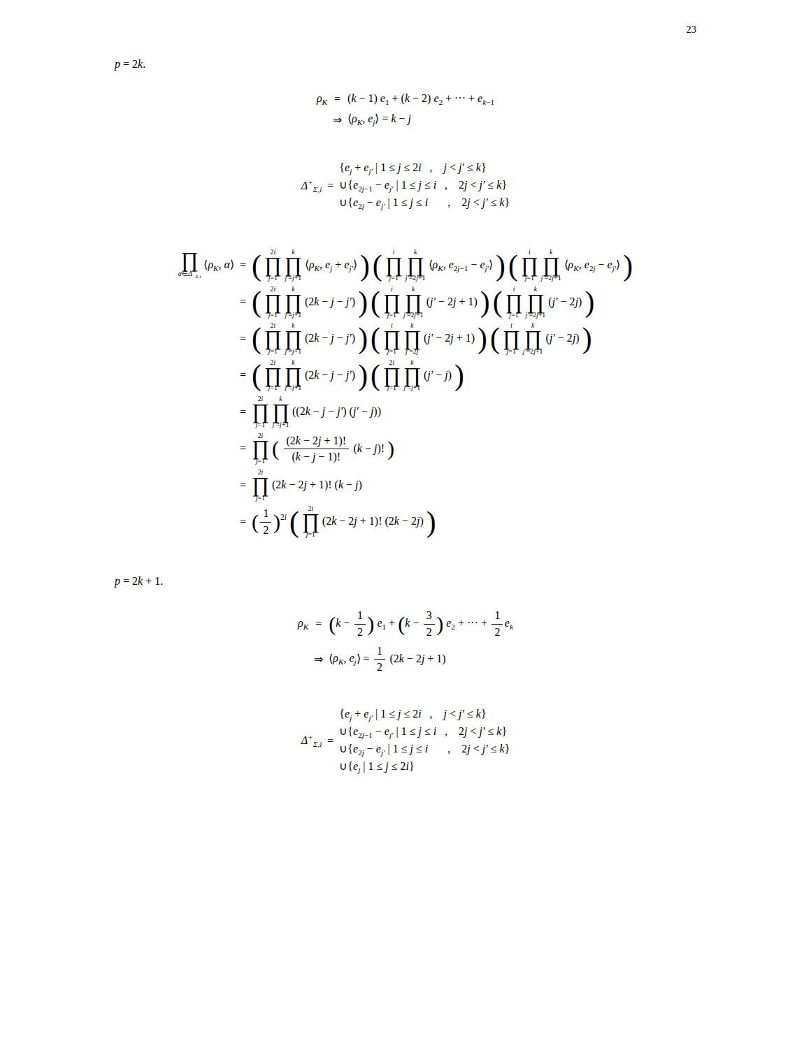23
p = 2k.
| ρ K | = | ( k − 1) e 1 + ( k − 2) e 2 + ··· + e k −1 |
| | ⇒ | ⟨ ρ K , e j ⟩ = k − j |
| Δ + Σ,i | = | { e j + e j′ / 1 ≤ j ≤ 2 i , j < j′ ≤ k } ∪{ e 2 j −1 − e j′ / 1 ≤ j ≤ i , 2 j < j′ ≤ k } ∪{ e 2 j − e j′ / 1 ≤ j ≤ i , 2 j < j′ ≤ k } |
| ∏ α ∈ Δ + Σ,i ⟨ ρ K , α ⟩ | = | ( 2 i ∏ j =1 k ∏ j′ = j +1 ⟨ ρ K , e j + e j′ ⟩ ) ( i ∏ j =1 k ∏ j′ =2 j +1 ⟨ ρ K , e 2 j −1 − e j′ ⟩ ) ( i ∏ j =1 k ∏ j′ =2 j +1 ⟨ ρ K , e 2 j − e j′ ⟩ ) |
| | = | ( 2 i ∏ j =1 k ∏ j′ = j +1 (2 k − j − j′ ) ) ( i ∏ j =1 k ∏ j′ =2 j +1 ( j′ − 2 j + 1) ) ( i ∏ j =1 k ∏ j′ =2 j +1 ( j′ − 2 j ) ) |
| | = | ( 2 i ∏ j =1 k ∏ j′ = j +1 (2 k − j − j′ ) ) ( i ∏ j =1 k ∏ j′ =2 j ( j′ − 2 j + 1) ) ( i ∏ j =1 k ∏ j′ =2 j +1 ( j′ − 2 j ) ) |
| | = | ( 2 i ∏ j =1 k ∏ j′ = j +1 (2 k − j − j′ ) ) ( 2 i ∏ j =1 k ∏ j′ = j +1 ( j′ − j ) ) |
| | = | 2 i ∏ j =1 k ∏ j′ = j +1 ((2 k − j − j′ ) ( j′ − j )) |
| | = | 2 i ∏ j =1 ( (2 k − 2 j + 1)! ( k − j − 1)! ( k − j )! ) |
| | = | 2 i ∏ j =1 (2 k − 2 j + 1)! ( k − j ) |
| | = | ( 1 2 ) 2 i ( 2 i ∏ j =1 (2 k − 2 j + 1)! (2 k − 2 j ) ) |
p = 2k + 1.
| ρ K | = | ( k − 1 2 ) e 1 + ( k − 3 2 ) e 2 + ··· + 1 2 e k |
| | ⇒ | ⟨ ρ K , e j ⟩ = 1 2 (2 k − 2 j + 1) |
| Δ + Σ,i | = | { e j + e j′ / 1 ≤ j ≤ 2 i , j < j′ ≤ k } ∪{ e 2 j −1 − e j′ / 1 ≤ j ≤ i , 2 j < j′ ≤ k } ∪{ e 2 j − e j′ / 1 ≤ j ≤ i , 2 j < j′ ≤ k } ∪{ e j / 1 ≤ j ≤ 2 i } |